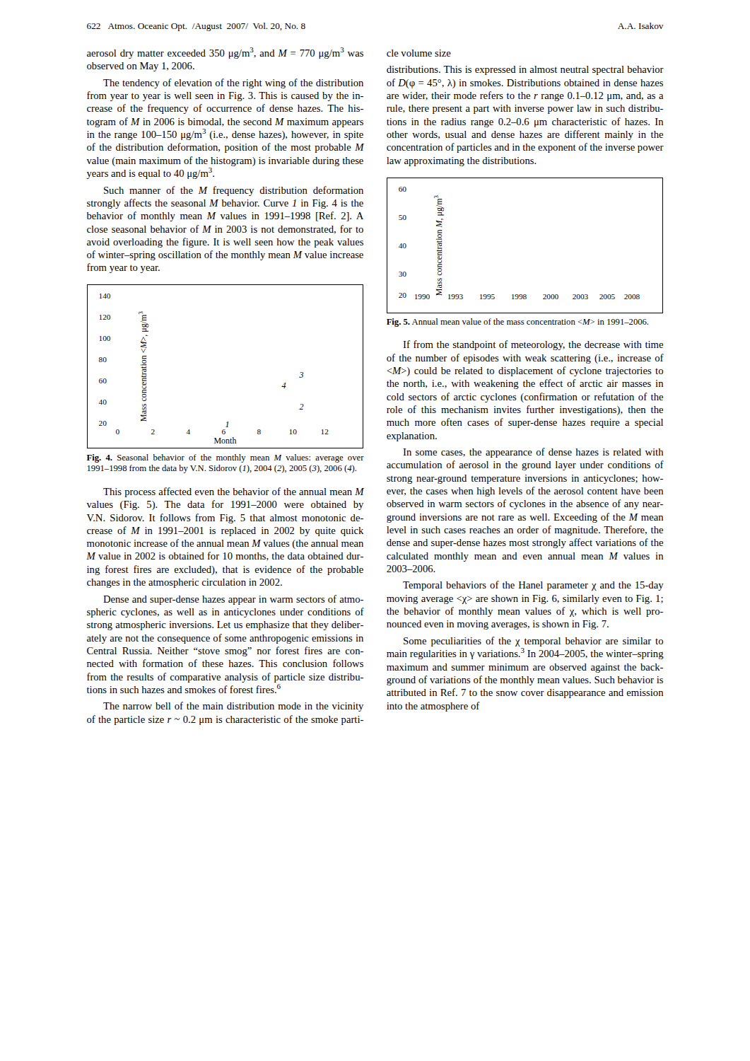622 Atmos. Oceanic Opt. /August 2007/ Vol. 20, No. 8
A.A. Isakov
aerosol dry matter exceeded 350 μg/m3, and M = 770 μg/m3 was observed on May 1, 2006.
The tendency of elevation of the right wing of the distribution from year to year is well seen in Fig. 3. This is caused by the increase of the frequency of occurrence of dense hazes. The histogram of M in 2006 is bimodal, the second M maximum appears in the range 100–150 μg/m3 (i.e., dense hazes), however, in spite of the distribution deformation, position of the most probable M value (main maximum of the histogram) is invariable during these years and is equal to 40 μg/m3.
Such manner of the M frequency distribution deformation strongly affects the seasonal M behavior. Curve 1 in Fig. 4 is the behavior of monthly mean M values in 1991–1998 [Ref. 2]. A close seasonal behavior of M in 2003 is not demonstrated, for to avoid overloading the figure. It is well seen how the peak values of winter–spring oscillation of the monthly mean M value increase from year to year.
Mass concentration <M>, μg/m3 140 120 100 80 60 40 20 0 2 4 6 8 10 12 Month 3 4 2 1
Fig. 4. Seasonal behavior of the monthly mean M values: average over 1991–1998 from the data by V.N. Sidorov (1), 2004 (2), 2005 (3), 2006 (4).
This process affected even the behavior of the annual mean M values (Fig. 5). The data for 1991–2000 were obtained by V.N. Sidorov. It follows from Fig. 5 that almost monotonic decrease of M in 1991–2001 is replaced in 2002 by quite quick monotonic increase of the annual mean M values (the annual mean M value in 2002 is obtained for 10 months, the data obtained during forest fires are excluded), that is evidence of the probable changes in the atmospheric circulation in 2002.
Dense and super-dense hazes appear in warm sectors of atmospheric cyclones, as well as in anticyclones under conditions of strong atmospheric inversions. Let us emphasize that they deliberately are not the consequence of some anthropogenic emissions in Central Russia. Neither “stove smog” nor forest fires are connected with formation of these hazes. This conclusion follows from the results of comparative analysis of particle size distributions in such hazes and smokes of forest fires.6
The narrow bell of the main distribution mode in the vicinity of the particle size r ~ 0.2 μm is characteristic of the smoke particle volume size
distributions. This is expressed in almost neutral spectral behavior of D(φ = 45°, λ) in smokes. Distributions obtained in dense hazes are wider, their mode refers to the r range 0.1–0.12 μm, and, as a rule, there present a part with inverse power law in such distributions in the radius range 0.2–0.6 μm characteristic of hazes. In other words, usual and dense hazes are different mainly in the concentration of particles and in the exponent of the inverse power law approximating the distributions.
Mass concentration M, μg/m3 60 50 40 30 20 1990 1993 1995 1998 2000 2003 2005 2008
Fig. 5. Annual mean value of the mass concentration <M> in 1991–2006.
If from the standpoint of meteorology, the decrease with time of the number of episodes with weak scattering (i.e., increase of <M>) could be related to displacement of cyclone trajectories to the north, i.e., with weakening the effect of arctic air masses in cold sectors of arctic cyclones (confirmation or refutation of the role of this mechanism invites further investigations), then the much more often cases of super-dense hazes require a special explanation.
In some cases, the appearance of dense hazes is related with accumulation of aerosol in the ground layer under conditions of strong near-ground temperature inversions in anticyclones; however, the cases when high levels of the aerosol content have been observed in warm sectors of cyclones in the absence of any near-ground inversions are not rare as well. Exceeding of the M mean level in such cases reaches an order of magnitude. Therefore, the dense and super-dense hazes most strongly affect variations of the calculated monthly mean and even annual mean M values in 2003–2006.
Temporal behaviors of the Hanel parameter χ and the 15-day moving average <χ> are shown in Fig. 6, similarly even to Fig. 1; the behavior of monthly mean values of χ, which is well pronounced even in moving averages, is shown in Fig. 7.
Some peculiarities of the χ temporal behavior are similar to main regularities in γ variations.3 In 2004–2005, the winter–spring maximum and summer minimum are observed against the background of variations of the monthly mean values. Such behavior is attributed in Ref. 7 to the snow cover disappearance and emission into the atmosphere of